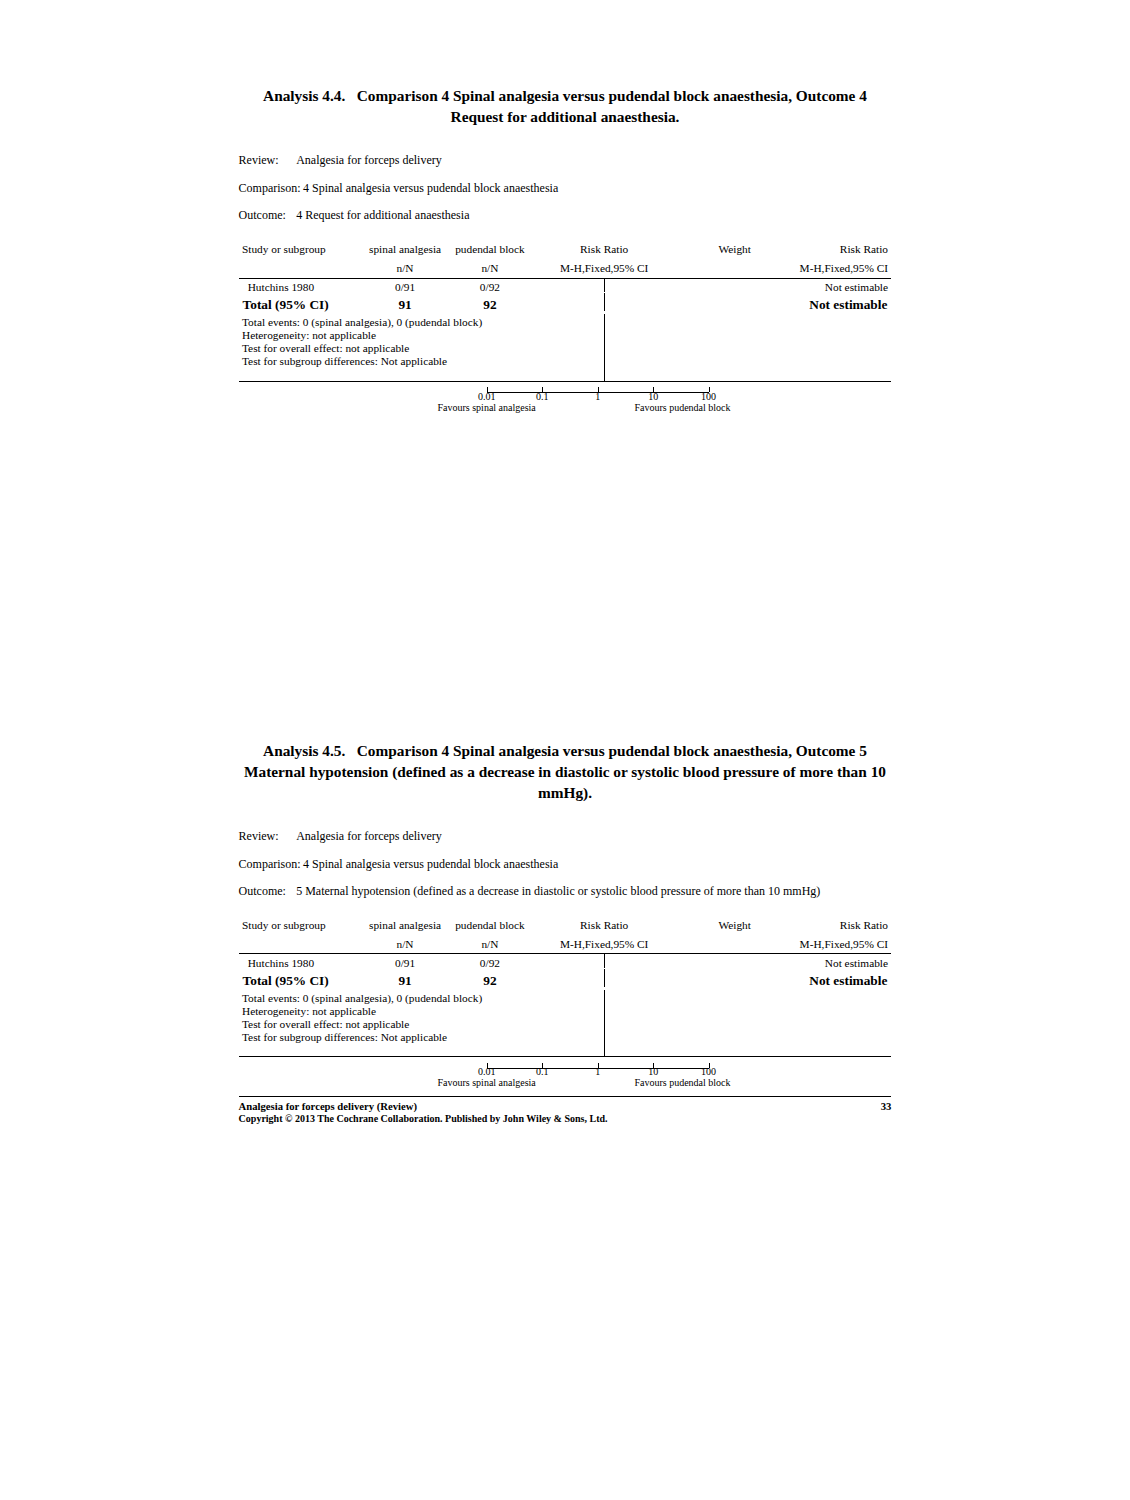Analysis 4.4. Comparison 4 Spinal analgesia versus pudendal block anaesthesia, Outcome 4 Request for additional anaesthesia.
Review: Analgesia for forceps delivery
Comparison: 4 Spinal analgesia versus pudendal block anaesthesia
Outcome: 4 Request for additional anaesthesia
| Study or subgroup | spinal analgesia | pudendal block | Risk Ratio | Weight | Risk Ratio |
| --- | --- | --- | --- | --- | --- |
| | n/N | n/N | M-H,Fixed,95% CI | | M-H,Fixed,95% CI |
| Hutchins 1980 | 0/91 | 0/92 | | | Not estimable |
| Total (95% CI) | 91 | 92 | | | Not estimable |
| Total events: 0 (spinal analgesia), 0 (pudendal block) | | | |
| Heterogeneity: not applicable | | | |
| Test for overall effect: not applicable | | | |
| Test for subgroup differences: Not applicable | | | |
0.01
0.1
1
10
100
Favours spinal analgesia
Favours pudendal block
Analysis 4.5. Comparison 4 Spinal analgesia versus pudendal block anaesthesia, Outcome 5 Maternal hypotension (defined as a decrease in diastolic or systolic blood pressure of more than 10 mmHg).
Review: Analgesia for forceps delivery
Comparison: 4 Spinal analgesia versus pudendal block anaesthesia
Outcome: 5 Maternal hypotension (defined as a decrease in diastolic or systolic blood pressure of more than 10 mmHg)
| Study or subgroup | spinal analgesia | pudendal block | Risk Ratio | Weight | Risk Ratio |
| --- | --- | --- | --- | --- | --- |
| | n/N | n/N | M-H,Fixed,95% CI | | M-H,Fixed,95% CI |
| Hutchins 1980 | 0/91 | 0/92 | | | Not estimable |
| Total (95% CI) | 91 | 92 | | | Not estimable |
| Total events: 0 (spinal analgesia), 0 (pudendal block) | | | |
| Heterogeneity: not applicable | | | |
| Test for overall effect: not applicable | | | |
| Test for subgroup differences: Not applicable | | | |
0.01
0.1
1
10
100
Favours spinal analgesia
Favours pudendal block
Analgesia for forceps delivery (Review) 33
Copyright © 2013 The Cochrane Collaboration. Published by John Wiley & Sons, Ltd.